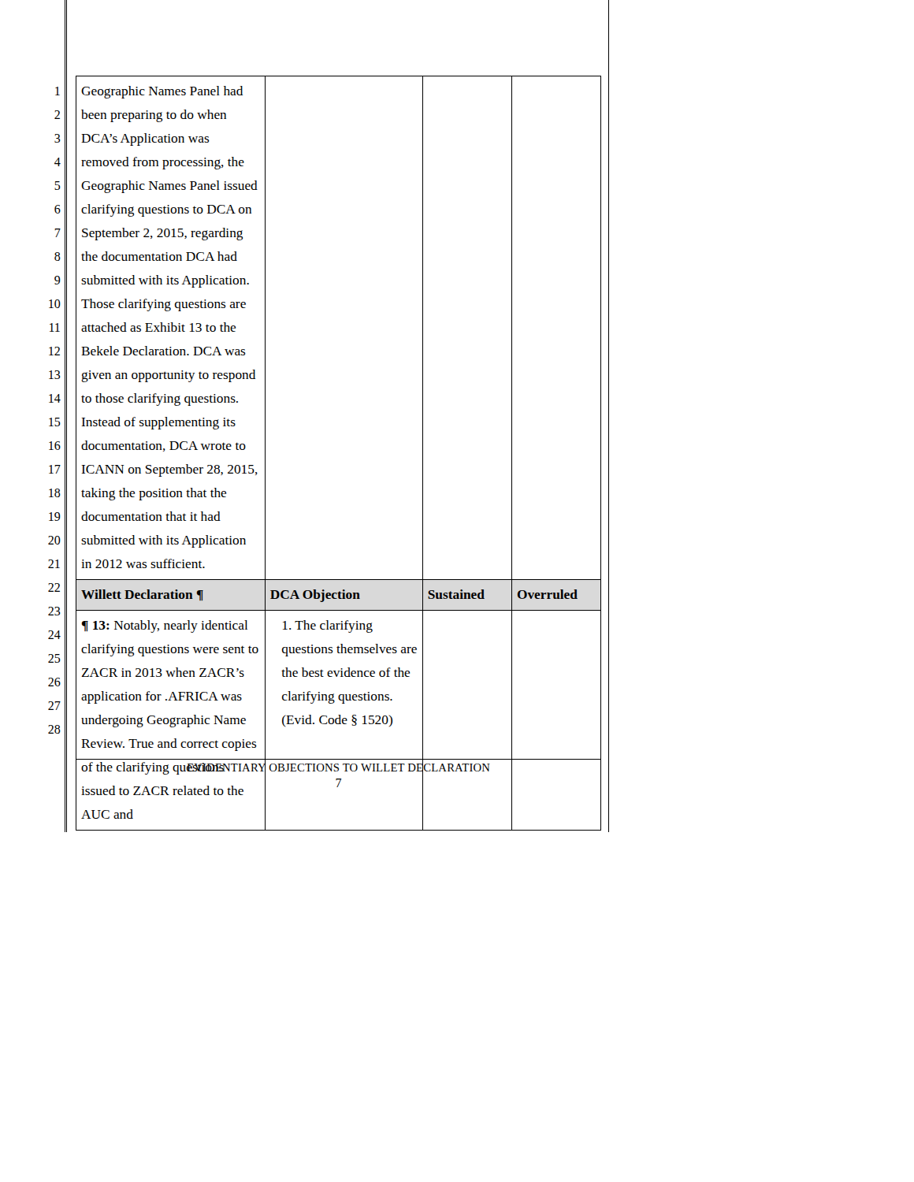1
2
3
4
5
6
7
8
9
10
11
12
13
14
15
16
17
18
19
20
21
22
23
24
25
26
27
28
| Geographic Names Panel had been preparing to do when DCA’s Application was removed from processing, the Geographic Names Panel issued clarifying questions to DCA on September 2, 2015, regarding the documentation DCA had submitted with its Application. Those clarifying questions are attached as Exhibit 13 to the Bekele Declaration. DCA was given an opportunity to respond to those clarifying questions. Instead of supplementing its documentation, DCA wrote to ICANN on September 28, 2015, taking the position that the documentation that it had submitted with its Application in 2012 was sufficient. | | | |
| Willett Declaration ¶ | DCA Objection | Sustained | Overruled |
| ¶ 13: Notably, nearly identical clarifying questions were sent to ZACR in 2013 when ZACR’s application for .AFRICA was undergoing Geographic Name Review. True and correct copies of the clarifying questions issued to ZACR related to the AUC and | 1. The clarifying questions themselves are the best evidence of the clarifying questions. (Evid. Code § 1520) | | |
Evidentiary Objections to Willet Declaration
7